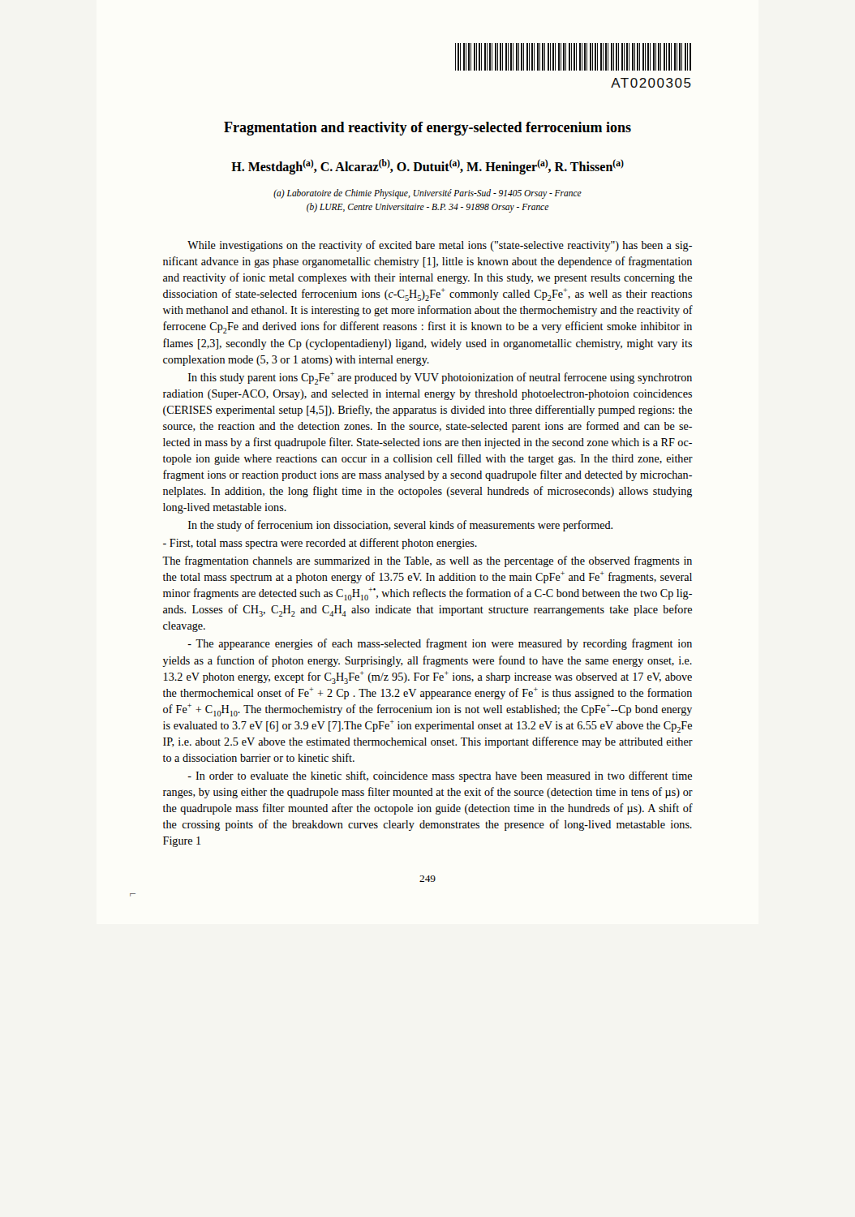AT0200305
Fragmentation and reactivity of energy-selected ferrocenium ions
H. Mestdagh(a), C. Alcaraz(b), O. Dutuit(a), M. Heninger(a), R. Thissen(a)
(a) Laboratoire de Chimie Physique, Université Paris-Sud - 91405 Orsay - France
(b) LURE, Centre Universitaire - B.P. 34 - 91898 Orsay - France
While investigations on the reactivity of excited bare metal ions ("state-selective reactivity") has been a significant advance in gas phase organometallic chemistry [1], little is known about the dependence of fragmentation and reactivity of ionic metal complexes with their internal energy. In this study, we present results concerning the dissociation of state-selected ferrocenium ions (c-C5H5)2Fe+ commonly called Cp2Fe+, as well as their reactions with methanol and ethanol. It is interesting to get more information about the thermochemistry and the reactivity of ferrocene Cp2Fe and derived ions for different reasons : first it is known to be a very efficient smoke inhibitor in flames [2,3], secondly the Cp (cyclopentadienyl) ligand, widely used in organometallic chemistry, might vary its complexation mode (5, 3 or 1 atoms) with internal energy.
In this study parent ions Cp2Fe+ are produced by VUV photoionization of neutral ferrocene using synchrotron radiation (Super-ACO, Orsay), and selected in internal energy by threshold photoelectron-photoion coincidences (CERISES experimental setup [4,5]). Briefly, the apparatus is divided into three differentially pumped regions: the source, the reaction and the detection zones. In the source, state-selected parent ions are formed and can be selected in mass by a first quadrupole filter. State-selected ions are then injected in the second zone which is a RF octopole ion guide where reactions can occur in a collision cell filled with the target gas. In the third zone, either fragment ions or reaction product ions are mass analysed by a second quadrupole filter and detected by microchannelplates. In addition, the long flight time in the octopoles (several hundreds of microseconds) allows studying long-lived metastable ions.
In the study of ferrocenium ion dissociation, several kinds of measurements were performed.
- First, total mass spectra were recorded at different photon energies.
The fragmentation channels are summarized in the Table, as well as the percentage of the observed fragments in the total mass spectrum at a photon energy of 13.75 eV. In addition to the main CpFe+ and Fe+ fragments, several minor fragments are detected such as C10H10+•, which reflects the formation of a C-C bond between the two Cp ligands. Losses of CH3, C2H2 and C4H4 also indicate that important structure rearrangements take place before cleavage.
- The appearance energies of each mass-selected fragment ion were measured by recording fragment ion yields as a function of photon energy. Surprisingly, all fragments were found to have the same energy onset, i.e. 13.2 eV photon energy, except for C3H3Fe+ (m/z 95). For Fe+ ions, a sharp increase was observed at 17 eV, above the thermochemical onset of Fe+ + 2 Cp . The 13.2 eV appearance energy of Fe+ is thus assigned to the formation of Fe+ + C10H10. The thermochemistry of the ferrocenium ion is not well established; the CpFe+--Cp bond energy is evaluated to 3.7 eV [6] or 3.9 eV [7].The CpFe+ ion experimental onset at 13.2 eV is at 6.55 eV above the Cp2Fe IP, i.e. about 2.5 eV above the estimated thermochemical onset. This important difference may be attributed either to a dissociation barrier or to kinetic shift.
- In order to evaluate the kinetic shift, coincidence mass spectra have been measured in two different time ranges, by using either the quadrupole mass filter mounted at the exit of the source (detection time in tens of µs) or the quadrupole mass filter mounted after the octopole ion guide (detection time in the hundreds of µs). A shift of the crossing points of the breakdown curves clearly demonstrates the presence of long-lived metastable ions. Figure 1
249
⌐